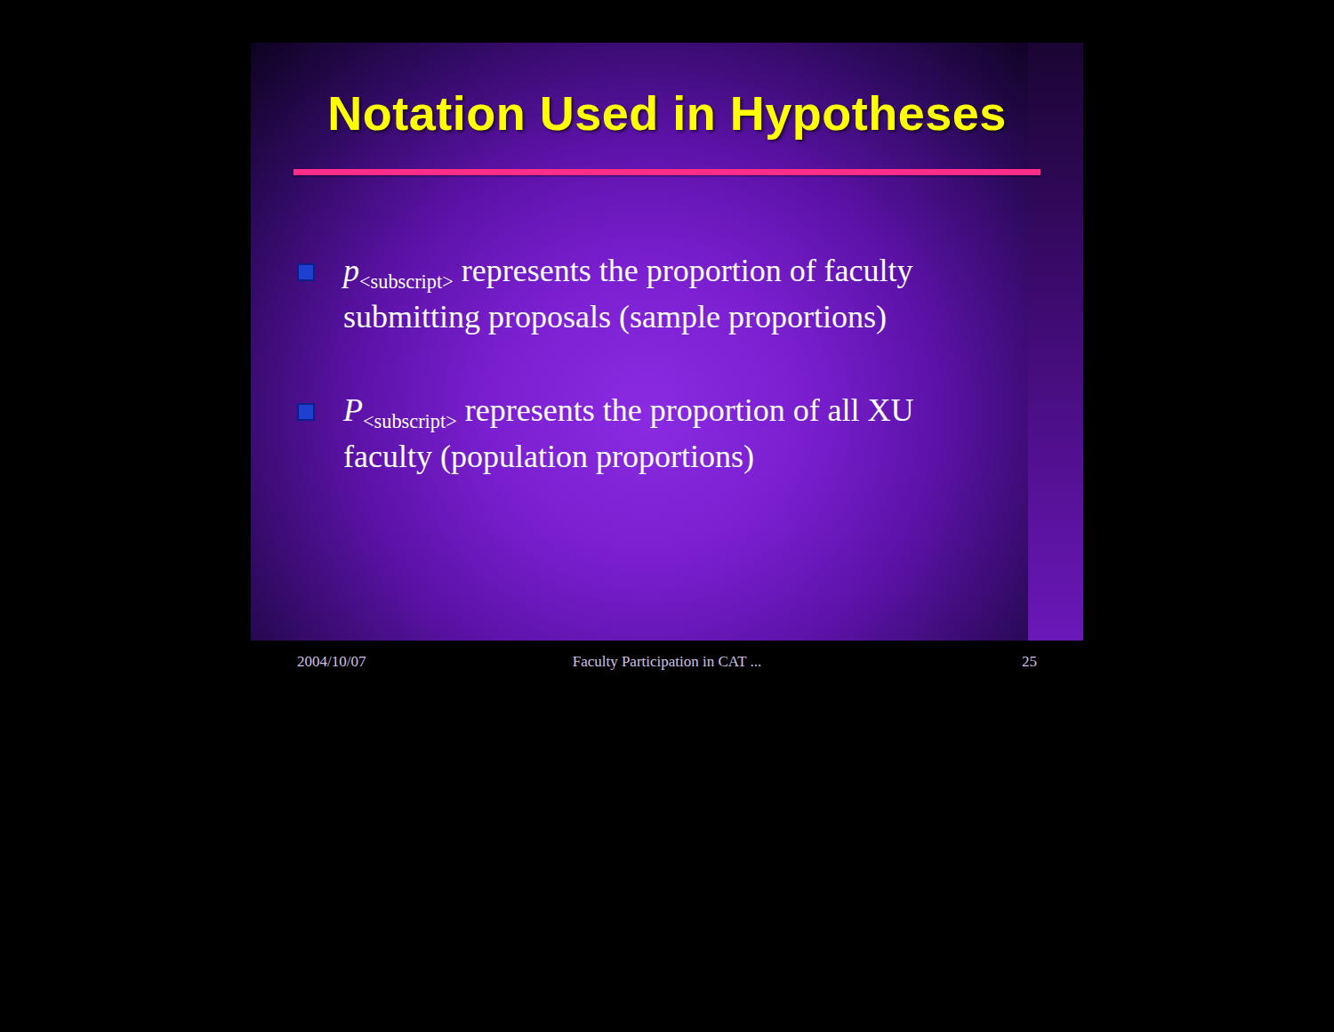Notation Used in Hypotheses
p<subscript> represents the proportion of faculty submitting proposals (sample proportions)
P<subscript> represents the proportion of all XU faculty (population proportions)
2004/10/07 Faculty Participation in CAT ... 25